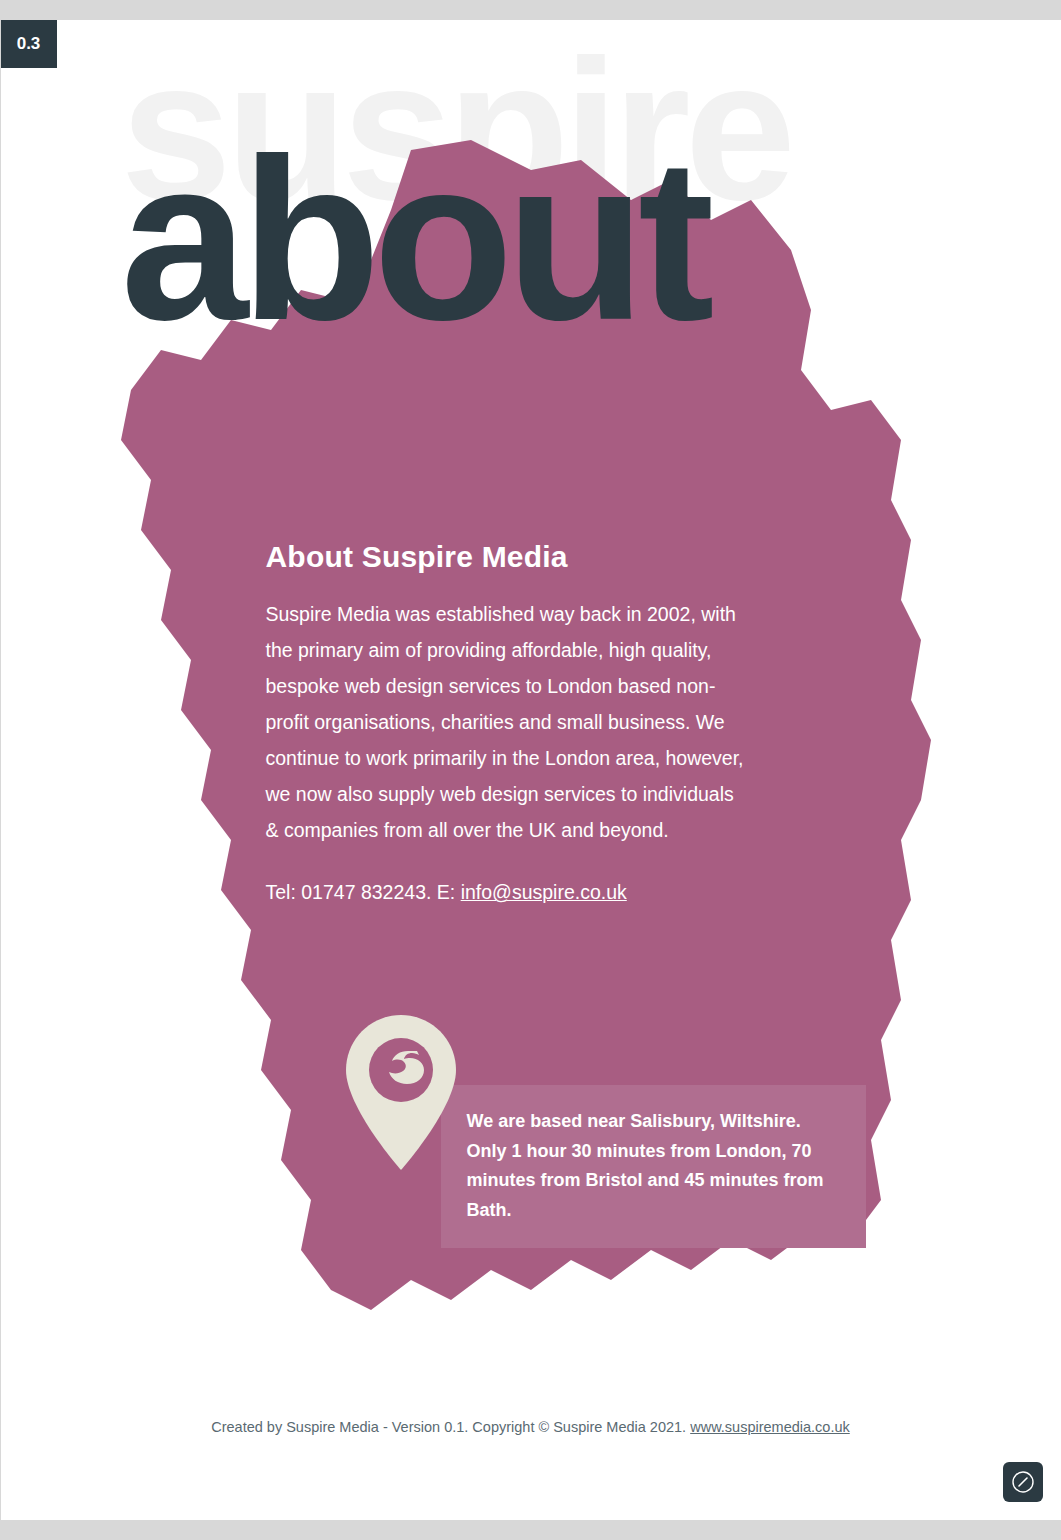0.3
suspire
about
About Suspire Media
Suspire Media was established way back in 2002, with the primary aim of providing affordable, high quality, bespoke web design services to London based non-profit organisations, charities and small business. We continue to work primarily in the London area, however, we now also supply web design services to individuals & companies from all over the UK and beyond.
Tel: 01747 832243. E: info@suspire.co.uk
We are based near Salisbury, Wiltshire. Only 1 hour 30 minutes from London, 70 minutes from Bristol and 45 minutes from Bath.
Created by Suspire Media - Version 0.1. Copyright © Suspire Media 2021. www.suspiremedia.co.uk